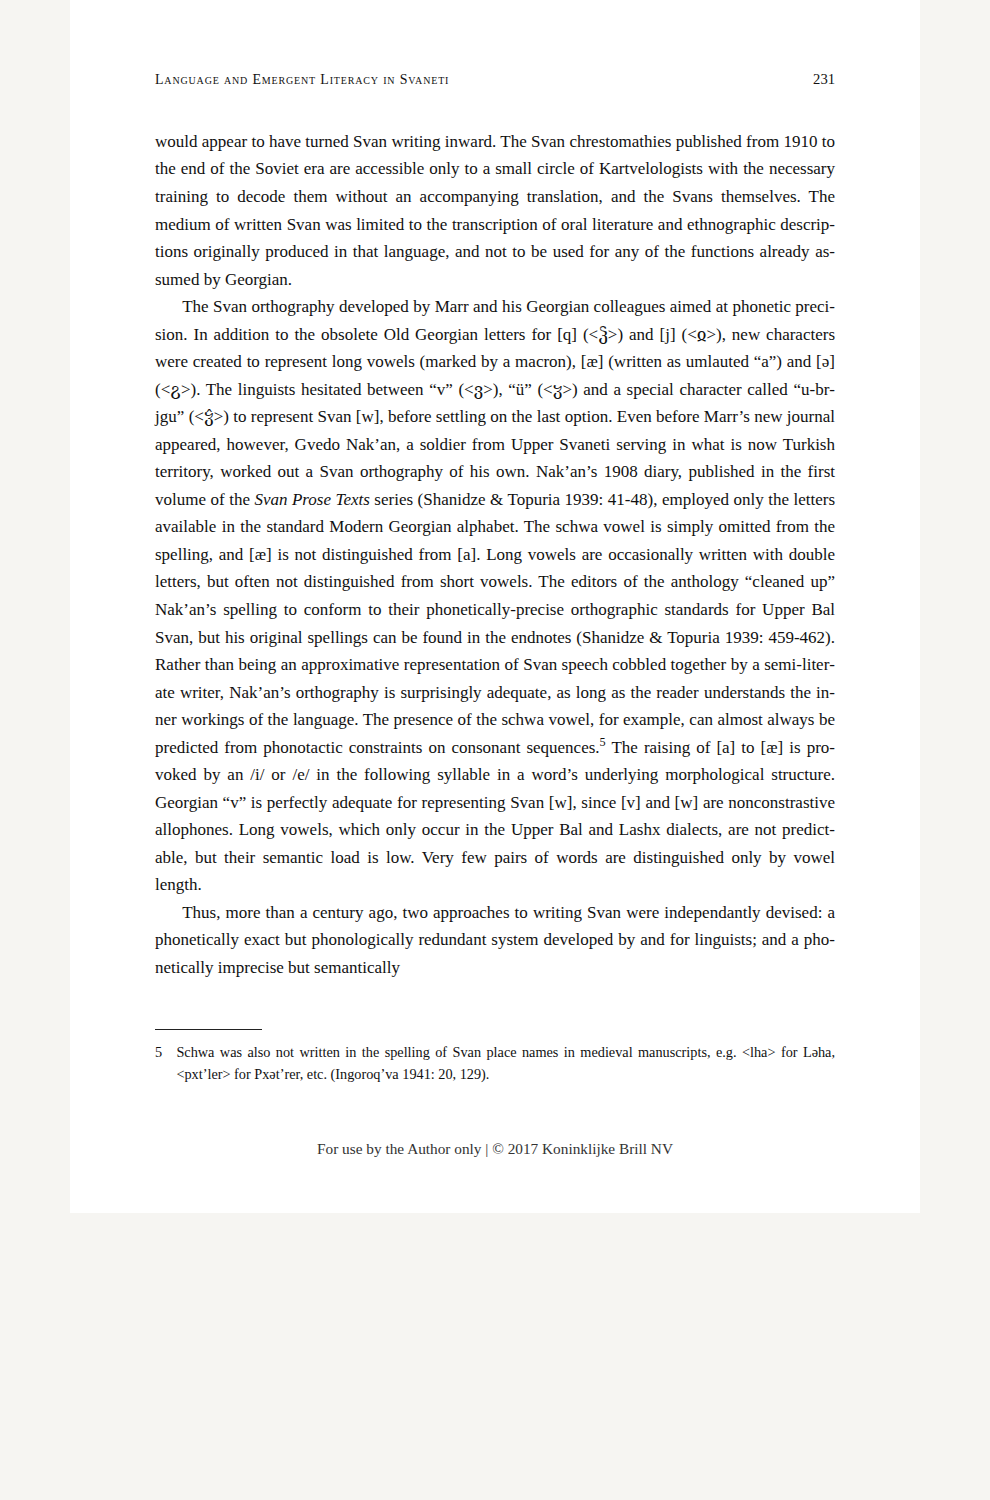Language and Emergent Literacy in Svaneti 231
would appear to have turned Svan writing inward. The Svan chrestomathies published from 1910 to the end of the Soviet era are accessible only to a small circle of Kartvelologists with the necessary training to decode them without an accompanying translation, and the Svans themselves. The medium of written Svan was limited to the transcription of oral literature and ethnographic descriptions originally produced in that language, and not to be used for any of the functions already assumed by Georgian.
The Svan orthography developed by Marr and his Georgian colleagues aimed at phonetic precision. In addition to the obsolete Old Georgian letters for [q] (<ჴ>) and [j] (<ჲ>), new characters were created to represent long vowels (marked by a macron), [æ] (written as umlauted “a”) and [ə] (<ჷ>). The linguists hesitated between “v” (<ვ>), “ü” (<ჳ>) and a special character called “u-brjgu” (<ჳ̂>) to represent Svan [w], before settling on the last option. Even before Marr’s new journal appeared, however, Gvedo Nak’an, a soldier from Upper Svaneti serving in what is now Turkish territory, worked out a Svan orthography of his own. Nak’an’s 1908 diary, published in the first volume of the Svan Prose Texts series (Shanidze & Topuria 1939: 41-48), employed only the letters available in the standard Modern Georgian alphabet. The schwa vowel is simply omitted from the spelling, and [æ] is not distinguished from [a]. Long vowels are occasionally written with double letters, but often not distinguished from short vowels. The editors of the anthology “cleaned up” Nak’an’s spelling to conform to their phonetically-precise orthographic standards for Upper Bal Svan, but his original spellings can be found in the endnotes (Shanidze & Topuria 1939: 459-462). Rather than being an approximative representation of Svan speech cobbled together by a semi-literate writer, Nak’an’s orthography is surprisingly adequate, as long as the reader understands the inner workings of the language. The presence of the schwa vowel, for example, can almost always be predicted from phonotactic constraints on consonant sequences.5 The raising of [a] to [æ] is provoked by an /i/ or /e/ in the following syllable in a word’s underlying morphological structure. Georgian “v” is perfectly adequate for representing Svan [w], since [v] and [w] are nonconstrastive allophones. Long vowels, which only occur in the Upper Bal and Lashx dialects, are not predictable, but their semantic load is low. Very few pairs of words are distinguished only by vowel length.
Thus, more than a century ago, two approaches to writing Svan were independantly devised: a phonetically exact but phonologically redundant system developed by and for linguists; and a phonetically imprecise but semantically
5 Schwa was also not written in the spelling of Svan place names in medieval manuscripts, e.g. <lha> for Ləha, <pxt’ler> for Pxət’rer, etc. (Ingoroq’va 1941: 20, 129).
For use by the Author only | © 2017 Koninklijke Brill NV